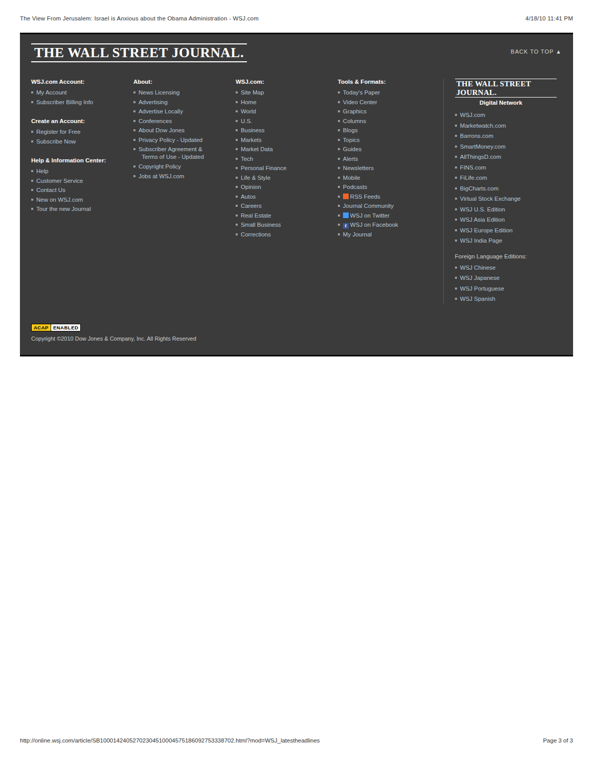The View From Jerusalem: Israel is Anxious about the Obama Administration - WSJ.com
4/18/10 11:41 PM
THE WALL STREET JOURNAL.
BACK TO TOP ▲
WSJ.com Account:
My Account
Subscriber Billing Info
Create an Account:
Register for Free
Subscribe Now
Help & Information Center:
Help
Customer Service
Contact Us
New on WSJ.com
Tour the new Journal
About:
News Licensing
Advertising
Advertise Locally
Conferences
About Dow Jones
Privacy Policy - Updated
Subscriber Agreement &
Terms of Use - Updated
Copyright Policy
Jobs at WSJ.com
WSJ.com:
Site Map
Home
World
U.S.
Business
Markets
Market Data
Tech
Personal Finance
Life & Style
Opinion
Autos
Careers
Real Estate
Small Business
Corrections
Tools & Formats:
Today's Paper
Video Center
Graphics
Columns
Blogs
Topics
Guides
Alerts
Newsletters
Mobile
Podcasts
RSS Feeds
Journal Community
WSJ on Twitter
fWSJ on Facebook
My Journal
THE WALL STREET JOURNAL.
Digital Network
WSJ.com
Marketwatch.com
Barrons.com
SmartMoney.com
AllThingsD.com
FINS.com
FiLife.com
BigCharts.com
Virtual Stock Exchange
WSJ U.S. Edition
WSJ Asia Edition
WSJ Europe Edition
WSJ India Page
Foreign Language Editions:
WSJ Chinese
WSJ Japanese
WSJ Portuguese
WSJ Spanish
ACAP ENABLED
Copyright ©2010 Dow Jones & Company, Inc. All Rights Reserved
http://online.wsj.com/article/SB10001424052702304510004575186092753338702.html?mod=WSJ_latestheadlines
Page 3 of 3